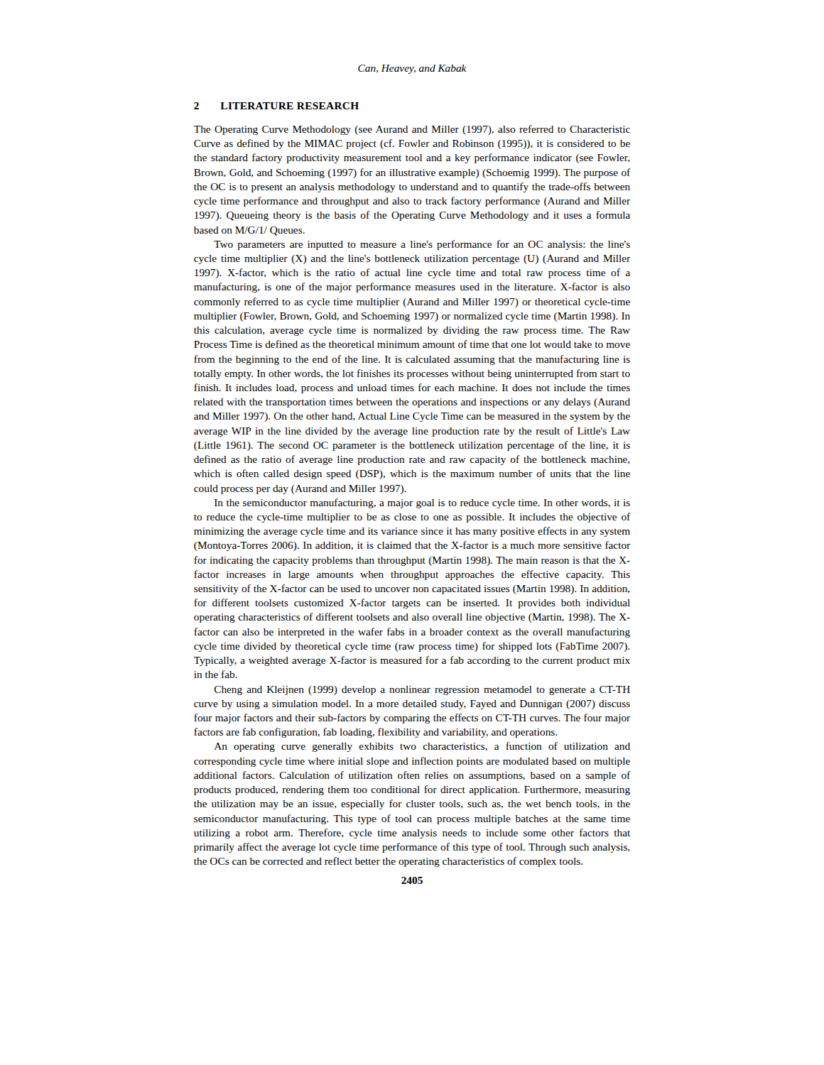Can, Heavey, and Kabak
2 LITERATURE RESEARCH
The Operating Curve Methodology (see Aurand and Miller (1997), also referred to Characteristic Curve as defined by the MIMAC project (cf. Fowler and Robinson (1995)), it is considered to be the standard factory productivity measurement tool and a key performance indicator (see Fowler, Brown, Gold, and Schoeming (1997) for an illustrative example) (Schoemig 1999). The purpose of the OC is to present an analysis methodology to understand and to quantify the trade-offs between cycle time performance and throughput and also to track factory performance (Aurand and Miller 1997). Queueing theory is the basis of the Operating Curve Methodology and it uses a formula based on M/G/1/ Queues.
Two parameters are inputted to measure a line's performance for an OC analysis: the line's cycle time multiplier (X) and the line's bottleneck utilization percentage (U) (Aurand and Miller 1997). X-factor, which is the ratio of actual line cycle time and total raw process time of a manufacturing, is one of the major performance measures used in the literature. X-factor is also commonly referred to as cycle time multiplier (Aurand and Miller 1997) or theoretical cycle-time multiplier (Fowler, Brown, Gold, and Schoeming 1997) or normalized cycle time (Martin 1998). In this calculation, average cycle time is normalized by dividing the raw process time. The Raw Process Time is defined as the theoretical minimum amount of time that one lot would take to move from the beginning to the end of the line. It is calculated assuming that the manufacturing line is totally empty. In other words, the lot finishes its processes without being uninterrupted from start to finish. It includes load, process and unload times for each machine. It does not include the times related with the transportation times between the operations and inspections or any delays (Aurand and Miller 1997). On the other hand, Actual Line Cycle Time can be measured in the system by the average WIP in the line divided by the average line production rate by the result of Little's Law (Little 1961). The second OC parameter is the bottleneck utilization percentage of the line, it is defined as the ratio of average line production rate and raw capacity of the bottleneck machine, which is often called design speed (DSP), which is the maximum number of units that the line could process per day (Aurand and Miller 1997).
In the semiconductor manufacturing, a major goal is to reduce cycle time. In other words, it is to reduce the cycle-time multiplier to be as close to one as possible. It includes the objective of minimizing the average cycle time and its variance since it has many positive effects in any system (Montoya-Torres 2006). In addition, it is claimed that the X-factor is a much more sensitive factor for indicating the capacity problems than throughput (Martin 1998). The main reason is that the X-factor increases in large amounts when throughput approaches the effective capacity. This sensitivity of the X-factor can be used to uncover non capacitated issues (Martin 1998). In addition, for different toolsets customized X-factor targets can be inserted. It provides both individual operating characteristics of different toolsets and also overall line objective (Martin, 1998). The X-factor can also be interpreted in the wafer fabs in a broader context as the overall manufacturing cycle time divided by theoretical cycle time (raw process time) for shipped lots (FabTime 2007). Typically, a weighted average X-factor is measured for a fab according to the current product mix in the fab.
Cheng and Kleijnen (1999) develop a nonlinear regression metamodel to generate a CT-TH curve by using a simulation model. In a more detailed study, Fayed and Dunnigan (2007) discuss four major factors and their sub-factors by comparing the effects on CT-TH curves. The four major factors are fab configuration, fab loading, flexibility and variability, and operations.
An operating curve generally exhibits two characteristics, a function of utilization and corresponding cycle time where initial slope and inflection points are modulated based on multiple additional factors. Calculation of utilization often relies on assumptions, based on a sample of products produced, rendering them too conditional for direct application. Furthermore, measuring the utilization may be an issue, especially for cluster tools, such as, the wet bench tools, in the semiconductor manufacturing. This type of tool can process multiple batches at the same time utilizing a robot arm. Therefore, cycle time analysis needs to include some other factors that primarily affect the average lot cycle time performance of this type of tool. Through such analysis, the OCs can be corrected and reflect better the operating characteristics of complex tools.
2405